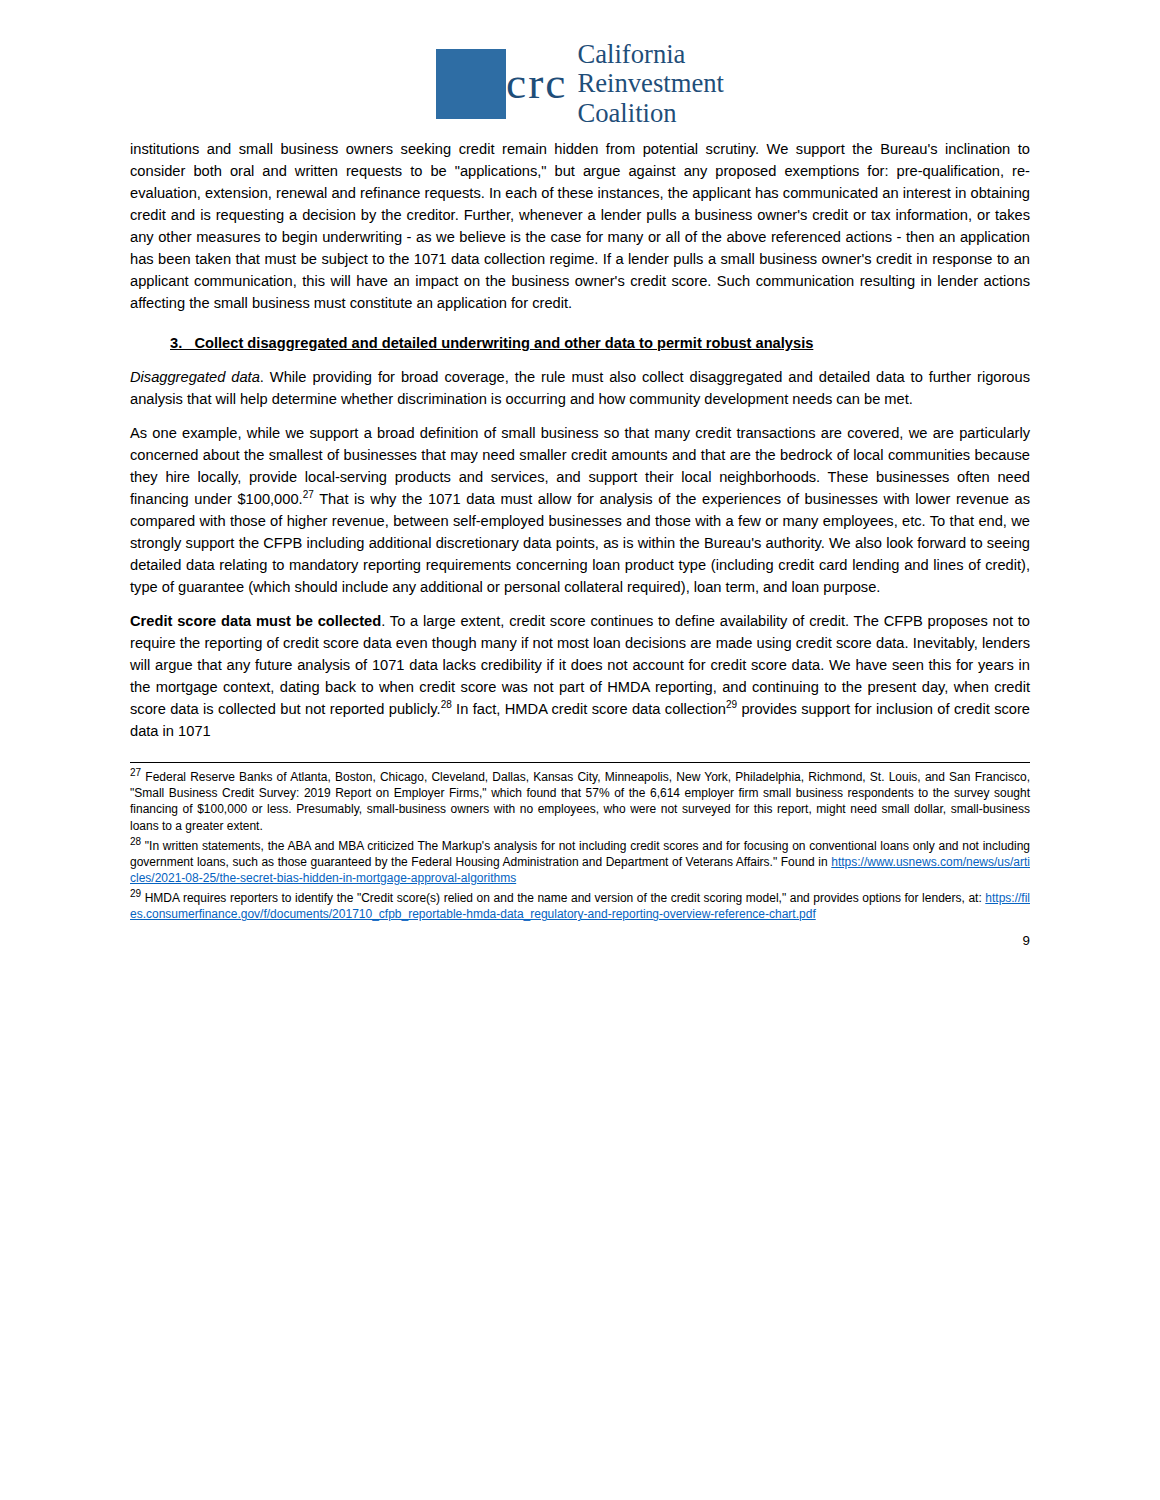crc California
Reinvestment
Coalition
institutions and small business owners seeking credit remain hidden from potential scrutiny. We support the Bureau's inclination to consider both oral and written requests to be "applications," but argue against any proposed exemptions for: pre-qualification, re-evaluation, extension, renewal and refinance requests. In each of these instances, the applicant has communicated an interest in obtaining credit and is requesting a decision by the creditor. Further, whenever a lender pulls a business owner's credit or tax information, or takes any other measures to begin underwriting - as we believe is the case for many or all of the above referenced actions - then an application has been taken that must be subject to the 1071 data collection regime. If a lender pulls a small business owner's credit in response to an applicant communication, this will have an impact on the business owner's credit score. Such communication resulting in lender actions affecting the small business must constitute an application for credit.
3. Collect disaggregated and detailed underwriting and other data to permit robust analysis
Disaggregated data. While providing for broad coverage, the rule must also collect disaggregated and detailed data to further rigorous analysis that will help determine whether discrimination is occurring and how community development needs can be met.
As one example, while we support a broad definition of small business so that many credit transactions are covered, we are particularly concerned about the smallest of businesses that may need smaller credit amounts and that are the bedrock of local communities because they hire locally, provide local-serving products and services, and support their local neighborhoods. These businesses often need financing under $100,000.27 That is why the 1071 data must allow for analysis of the experiences of businesses with lower revenue as compared with those of higher revenue, between self-employed businesses and those with a few or many employees, etc. To that end, we strongly support the CFPB including additional discretionary data points, as is within the Bureau's authority. We also look forward to seeing detailed data relating to mandatory reporting requirements concerning loan product type (including credit card lending and lines of credit), type of guarantee (which should include any additional or personal collateral required), loan term, and loan purpose.
Credit score data must be collected. To a large extent, credit score continues to define availability of credit. The CFPB proposes not to require the reporting of credit score data even though many if not most loan decisions are made using credit score data. Inevitably, lenders will argue that any future analysis of 1071 data lacks credibility if it does not account for credit score data. We have seen this for years in the mortgage context, dating back to when credit score was not part of HMDA reporting, and continuing to the present day, when credit score data is collected but not reported publicly.28 In fact, HMDA credit score data collection29 provides support for inclusion of credit score data in 1071
27 Federal Reserve Banks of Atlanta, Boston, Chicago, Cleveland, Dallas, Kansas City, Minneapolis, New York, Philadelphia, Richmond, St. Louis, and San Francisco, "Small Business Credit Survey: 2019 Report on Employer Firms," which found that 57% of the 6,614 employer firm small business respondents to the survey sought financing of $100,000 or less. Presumably, small-business owners with no employees, who were not surveyed for this report, might need small dollar, small-business loans to a greater extent.
28 "In written statements, the ABA and MBA criticized The Markup's analysis for not including credit scores and for focusing on conventional loans only and not including government loans, such as those guaranteed by the Federal Housing Administration and Department of Veterans Affairs." Found in https://www.usnews.com/news/us/articles/2021-08-25/the-secret-bias-hidden-in-mortgage-approval-algorithms
29 HMDA requires reporters to identify the "Credit score(s) relied on and the name and version of the credit scoring model," and provides options for lenders, at: https://files.consumerfinance.gov/f/documents/201710_cfpb_reportable-hmda-data_regulatory-and-reporting-overview-reference-chart.pdf
9